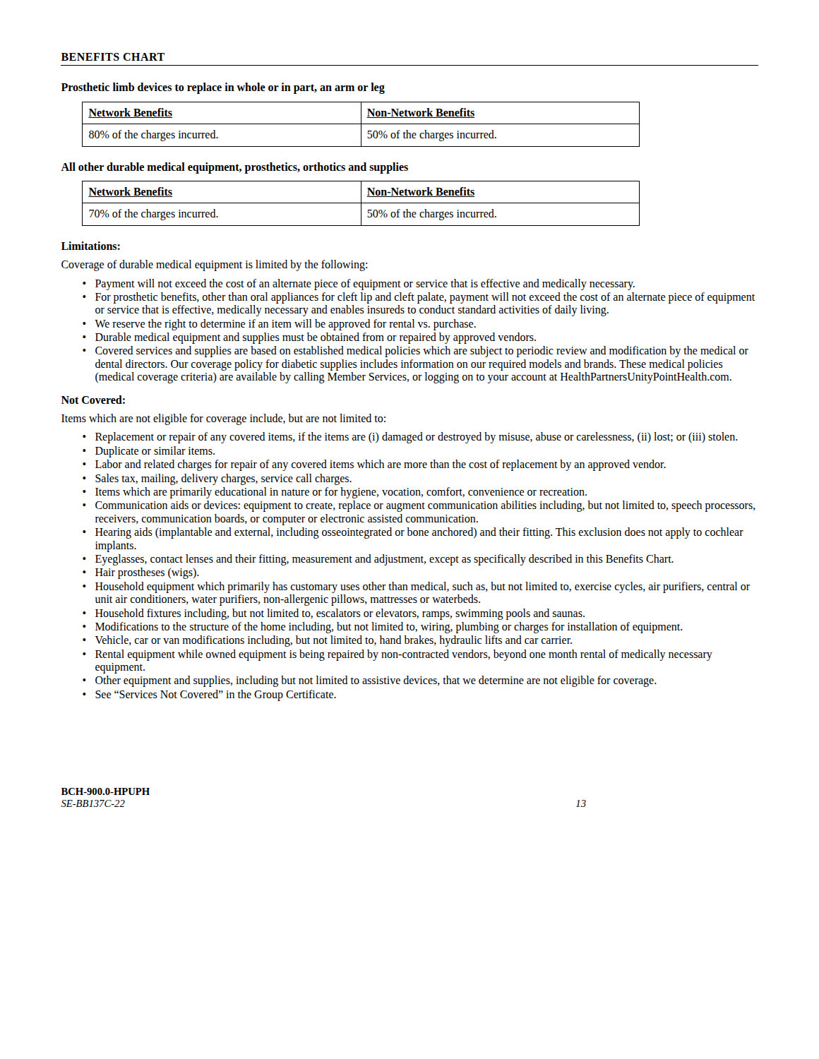BENEFITS CHART
Prosthetic limb devices to replace in whole or in part, an arm or leg
| Network Benefits | Non-Network Benefits |
| 80% of the charges incurred. | 50% of the charges incurred. |
All other durable medical equipment, prosthetics, orthotics and supplies
| Network Benefits | Non-Network Benefits |
| 70% of the charges incurred. | 50% of the charges incurred. |
Limitations:
Coverage of durable medical equipment is limited by the following:
Payment will not exceed the cost of an alternate piece of equipment or service that is effective and medically necessary.
For prosthetic benefits, other than oral appliances for cleft lip and cleft palate, payment will not exceed the cost of an alternate piece of equipment or service that is effective, medically necessary and enables insureds to conduct standard activities of daily living.
We reserve the right to determine if an item will be approved for rental vs. purchase.
Durable medical equipment and supplies must be obtained from or repaired by approved vendors.
Covered services and supplies are based on established medical policies which are subject to periodic review and modification by the medical or dental directors. Our coverage policy for diabetic supplies includes information on our required models and brands. These medical policies (medical coverage criteria) are available by calling Member Services, or logging on to your account at HealthPartnersUnityPointHealth.com.
Not Covered:
Items which are not eligible for coverage include, but are not limited to:
Replacement or repair of any covered items, if the items are (i) damaged or destroyed by misuse, abuse or carelessness, (ii) lost; or (iii) stolen.
Duplicate or similar items.
Labor and related charges for repair of any covered items which are more than the cost of replacement by an approved vendor.
Sales tax, mailing, delivery charges, service call charges.
Items which are primarily educational in nature or for hygiene, vocation, comfort, convenience or recreation.
Communication aids or devices: equipment to create, replace or augment communication abilities including, but not limited to, speech processors, receivers, communication boards, or computer or electronic assisted communication.
Hearing aids (implantable and external, including osseointegrated or bone anchored) and their fitting. This exclusion does not apply to cochlear implants.
Eyeglasses, contact lenses and their fitting, measurement and adjustment, except as specifically described in this Benefits Chart.
Hair prostheses (wigs).
Household equipment which primarily has customary uses other than medical, such as, but not limited to, exercise cycles, air purifiers, central or unit air conditioners, water purifiers, non-allergenic pillows, mattresses or waterbeds.
Household fixtures including, but not limited to, escalators or elevators, ramps, swimming pools and saunas.
Modifications to the structure of the home including, but not limited to, wiring, plumbing or charges for installation of equipment.
Vehicle, car or van modifications including, but not limited to, hand brakes, hydraulic lifts and car carrier.
Rental equipment while owned equipment is being repaired by non-contracted vendors, beyond one month rental of medically necessary equipment.
Other equipment and supplies, including but not limited to assistive devices, that we determine are not eligible for coverage.
See “Services Not Covered” in the Group Certificate.
BCH-900.0-HPUPH
SE-BB137C-22 13